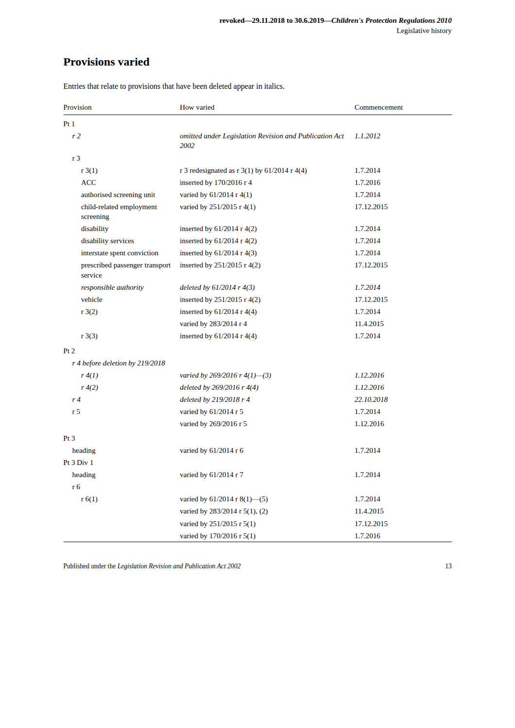revoked—29.11.2018 to 30.6.2019—Children's Protection Regulations 2010
Legislative history
Provisions varied
Entries that relate to provisions that have been deleted appear in italics.
| Provision | How varied | Commencement |
| --- | --- | --- |
| Pt 1 | | |
| r 2 | omitted under Legislation Revision and Publication Act 2002 | 1.1.2012 |
| r 3 | | |
| r 3(1) | r 3 redesignated as r 3(1) by 61/2014 r 4(4) | 1.7.2014 |
| ACC | inserted by 170/2016 r 4 | 1.7.2016 |
| authorised screening unit | varied by 61/2014 r 4(1) | 1.7.2014 |
| child-related employment screening | varied by 251/2015 r 4(1) | 17.12.2015 |
| disability | inserted by 61/2014 r 4(2) | 1.7.2014 |
| disability services | inserted by 61/2014 r 4(2) | 1.7.2014 |
| interstate spent conviction | inserted by 61/2014 r 4(3) | 1.7.2014 |
| prescribed passenger transport service | inserted by 251/2015 r 4(2) | 17.12.2015 |
| responsible authority | deleted by 61/2014 r 4(3) | 1.7.2014 |
| vehicle | inserted by 251/2015 r 4(2) | 17.12.2015 |
| r 3(2) | inserted by 61/2014 r 4(4) | 1.7.2014 |
| | varied by 283/2014 r 4 | 11.4.2015 |
| r 3(3) | inserted by 61/2014 r 4(4) | 1.7.2014 |
| Pt 2 | | |
| r 4 before deletion by 219/2018 | | |
| r 4(1) | varied by 269/2016 r 4(1)—(3) | 1.12.2016 |
| r 4(2) | deleted by 269/2016 r 4(4) | 1.12.2016 |
| r 4 | deleted by 219/2018 r 4 | 22.10.2018 |
| r 5 | varied by 61/2014 r 5 | 1.7.2014 |
| | varied by 269/2016 r 5 | 1.12.2016 |
| Pt 3 | | |
| heading | varied by 61/2014 r 6 | 1.7.2014 |
| Pt 3 Div 1 | | |
| heading | varied by 61/2014 r 7 | 1.7.2014 |
| r 6 | | |
| r 6(1) | varied by 61/2014 r 8(1)—(5) | 1.7.2014 |
| | varied by 283/2014 r 5(1), (2) | 11.4.2015 |
| | varied by 251/2015 r 5(1) | 17.12.2015 |
| | varied by 170/2016 r 5(1) | 1.7.2016 |
Published under the Legislation Revision and Publication Act 2002
13